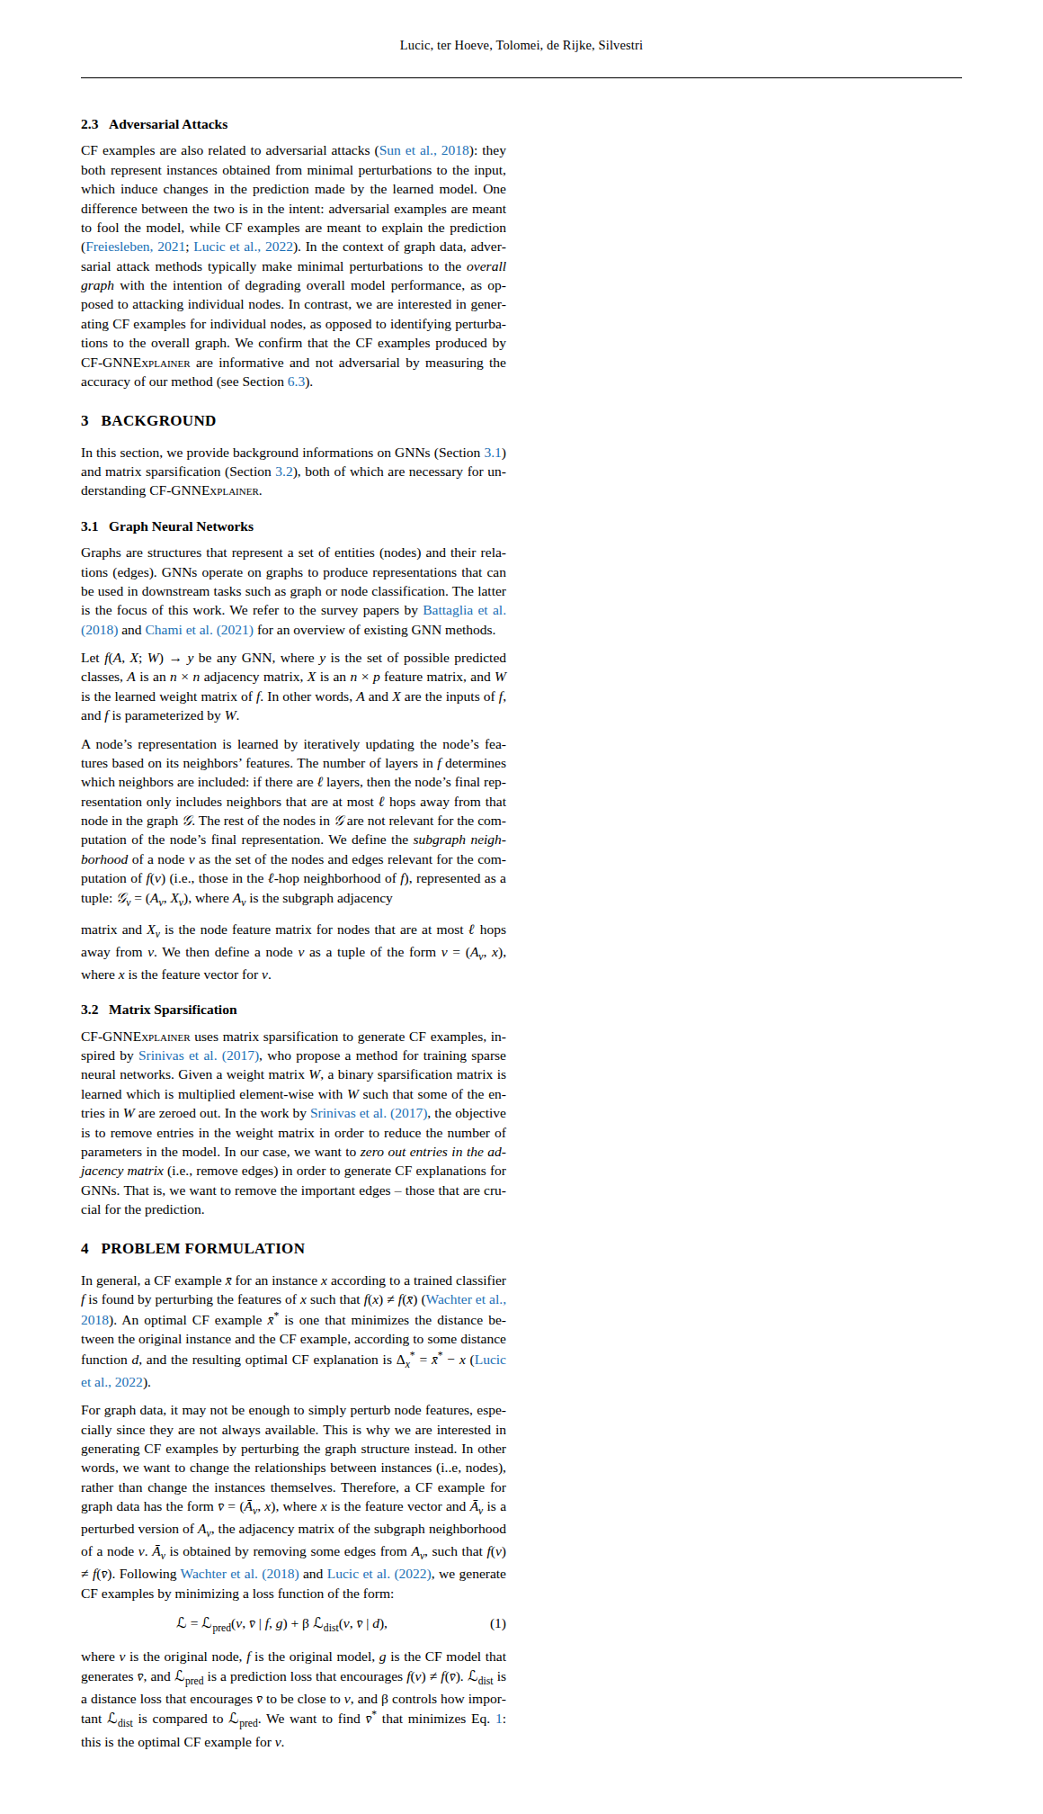Lucic, ter Hoeve, Tolomei, de Rijke, Silvestri
2.3 Adversarial Attacks
CF examples are also related to adversarial attacks (Sun et al., 2018): they both represent instances obtained from minimal perturbations to the input, which induce changes in the prediction made by the learned model. One difference between the two is in the intent: adversarial examples are meant to fool the model, while CF examples are meant to explain the prediction (Freiesleben, 2021; Lucic et al., 2022). In the context of graph data, adversarial attack methods typically make minimal perturbations to the overall graph with the intention of degrading overall model performance, as opposed to attacking individual nodes. In contrast, we are interested in generating CF examples for individual nodes, as opposed to identifying perturbations to the overall graph. We confirm that the CF examples produced by CF-GNNExplainer are informative and not adversarial by measuring the accuracy of our method (see Section 6.3).
3 BACKGROUND
In this section, we provide background informations on GNNs (Section 3.1) and matrix sparsification (Section 3.2), both of which are necessary for understanding CF-GNNExplainer.
3.1 Graph Neural Networks
Graphs are structures that represent a set of entities (nodes) and their relations (edges). GNNs operate on graphs to produce representations that can be used in downstream tasks such as graph or node classification. The latter is the focus of this work. We refer to the survey papers by Battaglia et al. (2018) and Chami et al. (2021) for an overview of existing GNN methods.
Let f(A, X; W) → y be any GNN, where y is the set of possible predicted classes, A is an n × n adjacency matrix, X is an n × p feature matrix, and W is the learned weight matrix of f. In other words, A and X are the inputs of f, and f is parameterized by W.
A node’s representation is learned by iteratively updating the node’s features based on its neighbors’ features. The number of layers in f determines which neighbors are included: if there are ℓ layers, then the node’s final representation only includes neighbors that are at most ℓ hops away from that node in the graph 𝒢. The rest of the nodes in 𝒢 are not relevant for the computation of the node’s final representation. We define the subgraph neighborhood of a node v as the set of the nodes and edges relevant for the computation of f(v) (i.e., those in the ℓ-hop neighborhood of f), represented as a tuple: 𝒢v = (Av, Xv), where Av is the subgraph adjacency
matrix and Xv is the node feature matrix for nodes that are at most ℓ hops away from v. We then define a node v as a tuple of the form v = (Av, x), where x is the feature vector for v.
3.2 Matrix Sparsification
CF-GNNExplainer uses matrix sparsification to generate CF examples, inspired by Srinivas et al. (2017), who propose a method for training sparse neural networks. Given a weight matrix W, a binary sparsification matrix is learned which is multiplied element-wise with W such that some of the entries in W are zeroed out. In the work by Srinivas et al. (2017), the objective is to remove entries in the weight matrix in order to reduce the number of parameters in the model. In our case, we want to zero out entries in the adjacency matrix (i.e., remove edges) in order to generate CF explanations for GNNs. That is, we want to remove the important edges – those that are crucial for the prediction.
4 PROBLEM FORMULATION
In general, a CF example x̄ for an instance x according to a trained classifier f is found by perturbing the features of x such that f(x) ≠ f(x̄) (Wachter et al., 2018). An optimal CF example x̄* is one that minimizes the distance between the original instance and the CF example, according to some distance function d, and the resulting optimal CF explanation is Δx* = x̄* − x (Lucic et al., 2022).
For graph data, it may not be enough to simply perturb node features, especially since they are not always available. This is why we are interested in generating CF examples by perturbing the graph structure instead. In other words, we want to change the relationships between instances (i..e, nodes), rather than change the instances themselves. Therefore, a CF example for graph data has the form v̄ = (Āv, x), where x is the feature vector and Āv is a perturbed version of Av, the adjacency matrix of the subgraph neighborhood of a node v. Āv is obtained by removing some edges from Av, such that f(v) ≠ f(v̄). Following Wachter et al. (2018) and Lucic et al. (2022), we generate CF examples by minimizing a loss function of the form:
(1) ℒ = ℒpred(v, v̄ | f, g) + β ℒdist(v, v̄ | d),
where v is the original node, f is the original model, g is the CF model that generates v̄, and ℒpred is a prediction loss that encourages f(v) ≠ f(v̄). ℒdist is a distance loss that encourages v̄ to be close to v, and β controls how important ℒdist is compared to ℒpred. We want to find v̄* that minimizes Eq. 1: this is the optimal CF example for v.